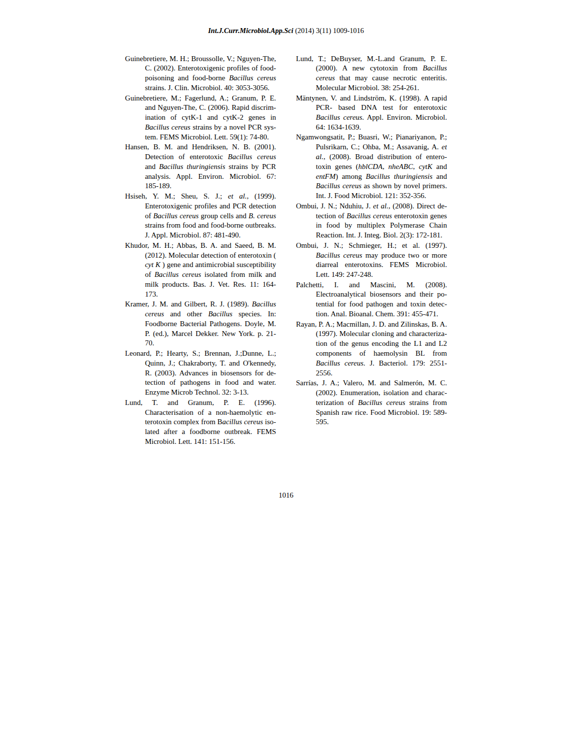Int.J.Curr.Microbiol.App.Sci (2014) 3(11) 1009-1016
Guinebretiere, M. H.; Broussolle, V.; Nguyen-The, C. (2002). Enterotoxigenic profiles of food-poisoning and food-borne Bacillus cereus strains. J. Clin. Microbiol. 40: 3053-3056.
Guinebretiere, M.; Fagerlund, A.; Granum, P. E. and Nguyen-The, C. (2006). Rapid discrimination of cytK-1 and cytK-2 genes in Bacillus cereus strains by a novel PCR system. FEMS Microbiol. Lett. 59(1): 74-80.
Hansen, B. M. and Hendriksen, N. B. (2001). Detection of enterotoxic Bacillus cereus and Bacillus thuringiensis strains by PCR analysis. Appl. Environ. Microbiol. 67: 185-189.
Hsiseh, Y. M.; Sheu, S. J.; et al., (1999). Enterotoxigenic profiles and PCR detection of Bacillus cereus group cells and B. cereus strains from food and food-borne outbreaks. J. Appl. Microbiol. 87: 481-490.
Khudor, M. H.; Abbas, B. A. and Saeed, B. M. (2012). Molecular detection of enterotoxin ( cyt K ) gene and antimicrobial susceptibility of Bacillus cereus isolated from milk and milk products. Bas. J. Vet. Res. 11: 164-173.
Kramer, J. M. and Gilbert, R. J. (1989). Bacillus cereus and other Bacillus species. In: Foodborne Bacterial Pathogens. Doyle, M. P. (ed.), Marcel Dekker. New York. p. 21-70.
Leonard, P.; Hearty, S.; Brennan, J.;Dunne, L.; Quinn, J.; Chakraborty, T. and O'kennedy, R. (2003). Advances in biosensors for detection of pathogens in food and water. Enzyme Microb Technol. 32: 3-13.
Lund, T. and Granum, P. E. (1996). Characterisation of a non-haemolytic enterotoxin complex from Bacillus cereus isolated after a foodborne outbreak. FEMS Microbiol. Lett. 141: 151-156.
Lund, T.; DeBuyser, M.-L.and Granum, P. E. (2000). A new cytotoxin from Bacillus cereus that may cause necrotic enteritis. Molecular Microbiol. 38: 254-261.
Mäntynen, V. and Lindström, K. (1998). A rapid PCR- based DNA test for enterotoxic Bacillus cereus. Appl. Environ. Microbiol. 64: 1634-1639.
Ngamwongsatit, P.; Buasri, W.; Pianariyanon, P.; Pulsrikarn, C.; Ohba, M.; Assavanig, A. et al., (2008). Broad distribution of enterotoxin genes (hblCDA, nheABC, cytK and entFM) among Bacillus thuringiensis and Bacillus cereus as shown by novel primers. Int. J. Food Microbiol. 121: 352-356.
Ombui, J. N.; Nduhiu, J. et al., (2008). Direct detection of Bacillus cereus enterotoxin genes in food by multiplex Polymerase Chain Reaction. Int. J. Integ. Biol. 2(3): 172-181.
Ombui, J. N.; Schmieger, H.; et al. (1997). Bacillus cereus may produce two or more diarreal enterotoxins. FEMS Microbiol. Lett. 149: 247-248.
Palchetti, I. and Mascini, M. (2008). Electroanalytical biosensors and their potential for food pathogen and toxin detection. Anal. Bioanal. Chem. 391: 455-471.
Rayan, P. A.; Macmillan, J. D. and Zilinskas, B. A. (1997). Molecular cloning and characterization of the genus encoding the L1 and L2 components of haemolysin BL from Bacillus cereus. J. Bacteriol. 179: 2551-2556.
Sarrías, J. A.; Valero, M. and Salmerón, M. C. (2002). Enumeration, isolation and characterization of Bacillus cereus strains from Spanish raw rice. Food Microbiol. 19: 589-595.
1016